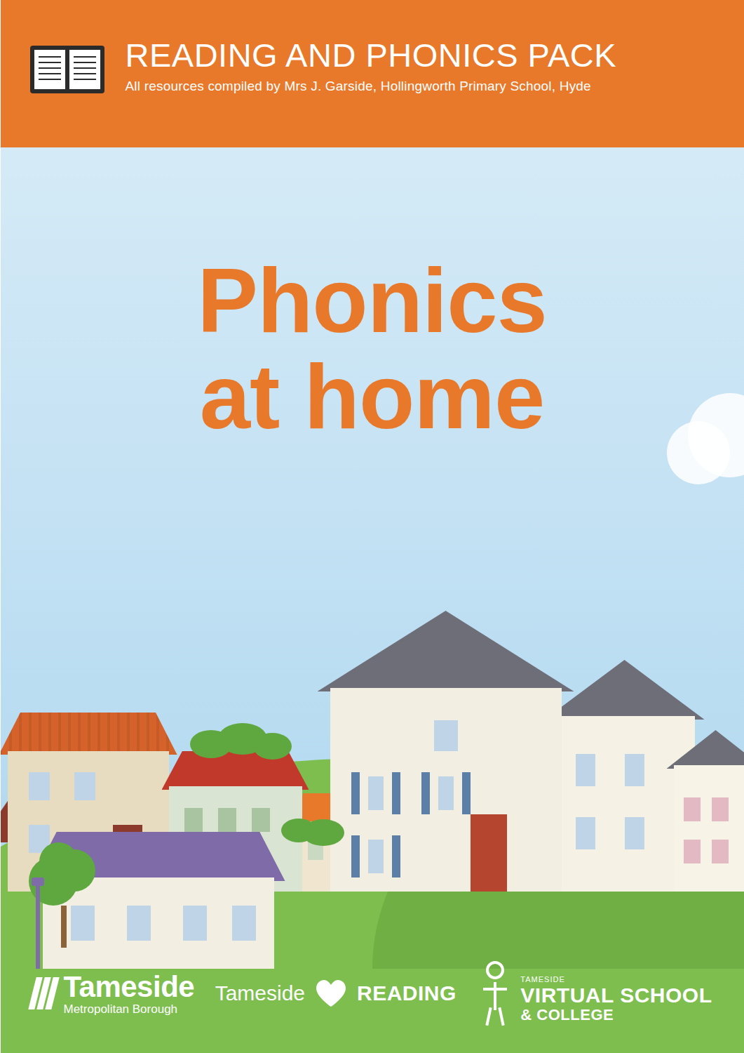READING AND PHONICS PACK
All resources compiled by Mrs J. Garside, Hollingworth Primary School, Hyde
Phonics
at home
Tameside Metropolitan Borough
Tameside READING
TAMESIDE VIRTUAL SCHOOL & COLLEGE